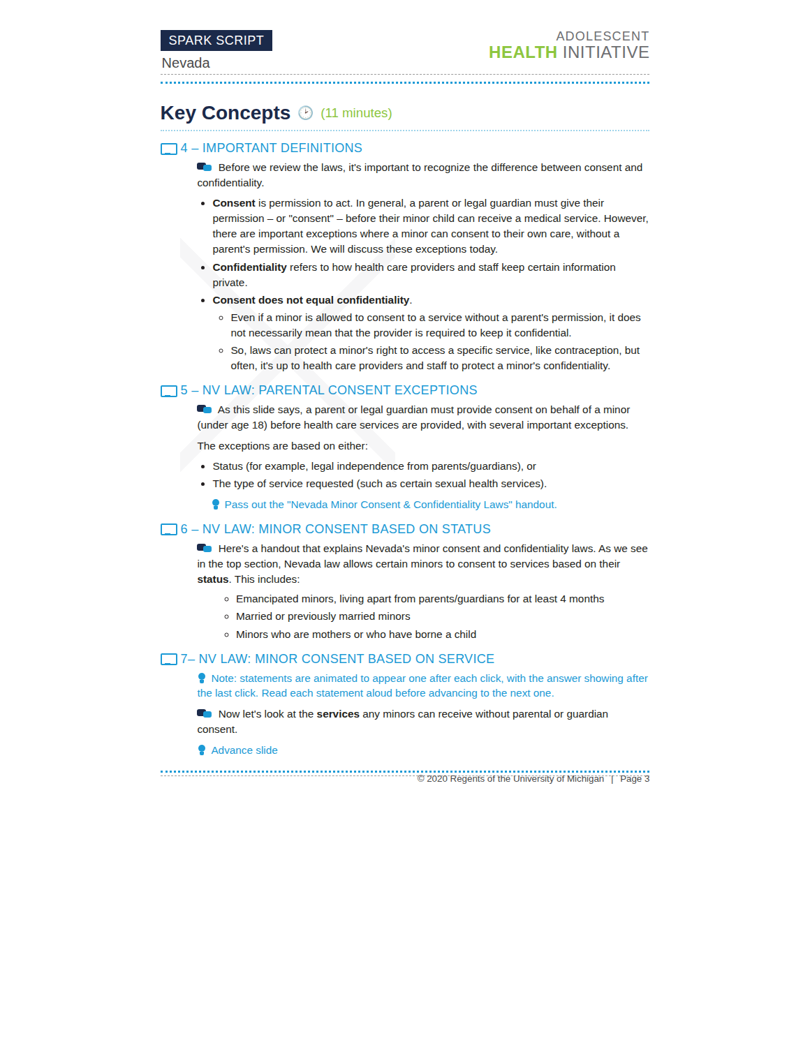SPARK SCRIPT
Nevada
ADOLESCENT
HEALTH INITIATIVE
Key Concepts 🕑 (11 minutes)
4 – IMPORTANT DEFINITIONS
Before we review the laws, it's important to recognize the difference between consent and confidentiality.
Consent is permission to act. In general, a parent or legal guardian must give their permission – or "consent" – before their minor child can receive a medical service. However, there are important exceptions where a minor can consent to their own care, without a parent's permission. We will discuss these exceptions today.
Confidentiality refers to how health care providers and staff keep certain information private.
Consent does not equal confidentiality.
Even if a minor is allowed to consent to a service without a parent's permission, it does not necessarily mean that the provider is required to keep it confidential.
So, laws can protect a minor's right to access a specific service, like contraception, but often, it's up to health care providers and staff to protect a minor's confidentiality.
5 – NV LAW: PARENTAL CONSENT EXCEPTIONS
As this slide says, a parent or legal guardian must provide consent on behalf of a minor (under age 18) before health care services are provided, with several important exceptions.
The exceptions are based on either:
Status (for example, legal independence from parents/guardians), or
The type of service requested (such as certain sexual health services).
Pass out the "Nevada Minor Consent & Confidentiality Laws" handout.
6 – NV LAW: MINOR CONSENT BASED ON STATUS
Here's a handout that explains Nevada's minor consent and confidentiality laws. As we see in the top section, Nevada law allows certain minors to consent to services based on their status. This includes:
Emancipated minors, living apart from parents/guardians for at least 4 months
Married or previously married minors
Minors who are mothers or who have borne a child
7– NV LAW: MINOR CONSENT BASED ON SERVICE
Note: statements are animated to appear one after each click, with the answer showing after the last click. Read each statement aloud before advancing to the next one.
Now let's look at the services any minors can receive without parental or guardian consent.
Advance slide
© 2020 Regents of the University of Michigan | Page 3